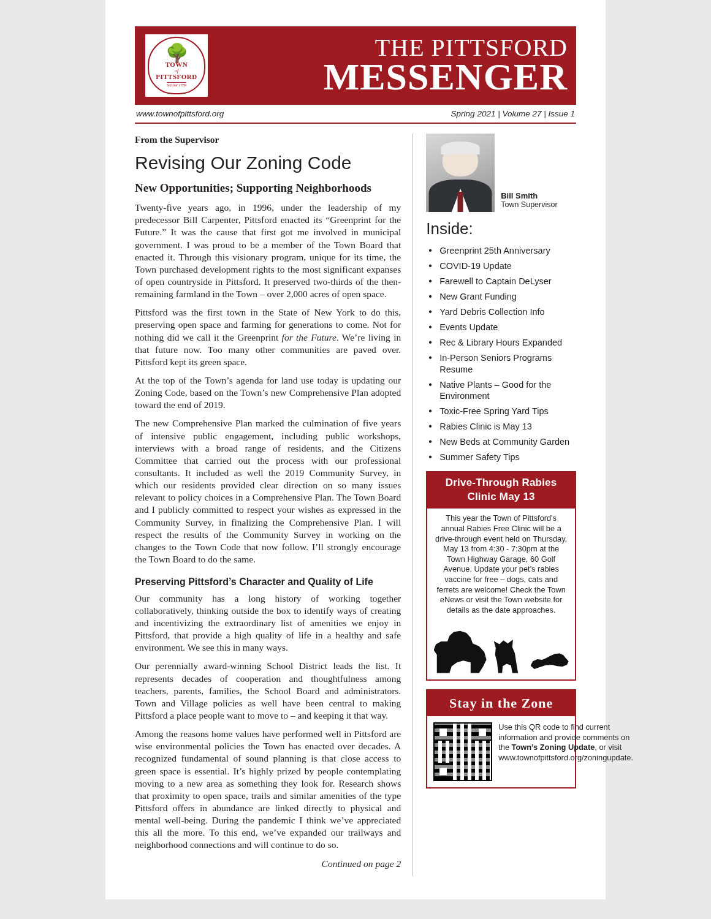🌳
TOWN
of
PITTSFORD
Settled 1789
THE PITTSFORD
MESSENGER
www.townofpittsford.org Spring 2021 | Volume 27 | Issue 1
From the Supervisor
Revising Our Zoning Code
New Opportunities; Supporting Neighborhoods
Twenty-five years ago, in 1996, under the leadership of my predecessor Bill Carpenter, Pittsford enacted its “Greenprint for the Future.” It was the cause that first got me involved in municipal government. I was proud to be a member of the Town Board that enacted it. Through this visionary program, unique for its time, the Town purchased development rights to the most significant expanses of open countryside in Pittsford. It preserved two-thirds of the then-remaining farmland in the Town – over 2,000 acres of open space.
Pittsford was the first town in the State of New York to do this, preserving open space and farming for generations to come. Not for nothing did we call it the Greenprint for the Future. We’re living in that future now. Too many other communities are paved over. Pittsford kept its green space.
At the top of the Town’s agenda for land use today is updating our Zoning Code, based on the Town’s new Comprehensive Plan adopted toward the end of 2019.
The new Comprehensive Plan marked the culmination of five years of intensive public engagement, including public workshops, interviews with a broad range of residents, and the Citizens Committee that carried out the process with our professional consultants. It included as well the 2019 Community Survey, in which our residents provided clear direction on so many issues relevant to policy choices in a Comprehensive Plan. The Town Board and I publicly committed to respect your wishes as expressed in the Community Survey, in finalizing the Comprehensive Plan. I will respect the results of the Community Survey in working on the changes to the Town Code that now follow. I’ll strongly encourage the Town Board to do the same.
Preserving Pittsford’s Character and Quality of Life
Our community has a long history of working together collaboratively, thinking outside the box to identify ways of creating and incentivizing the extraordinary list of amenities we enjoy in Pittsford, that provide a high quality of life in a healthy and safe environment. We see this in many ways.
Our perennially award-winning School District leads the list. It represents decades of cooperation and thoughtfulness among teachers, parents, families, the School Board and administrators. Town and Village policies as well have been central to making Pittsford a place people want to move to – and keeping it that way.
Among the reasons home values have performed well in Pittsford are wise environmental policies the Town has enacted over decades. A recognized fundamental of sound planning is that close access to green space is essential. It’s highly prized by people contemplating moving to a new area as something they look for. Research shows that proximity to open space, trails and similar amenities of the type Pittsford offers in abundance are linked directly to physical and mental well-being. During the pandemic I think we’ve appreciated this all the more. To this end, we’ve expanded our trailways and neighborhood connections and will continue to do so.
Continued on page 2
Bill Smith
Town Supervisor
Inside:
Greenprint 25th Anniversary
COVID-19 Update
Farewell to Captain DeLyser
New Grant Funding
Yard Debris Collection Info
Events Update
Rec & Library Hours Expanded
In-Person Seniors Programs Resume
Native Plants – Good for the Environment
Toxic-Free Spring Yard Tips
Rabies Clinic is May 13
New Beds at Community Garden
Summer Safety Tips
Drive-Through Rabies Clinic May 13
This year the Town of Pittsford's annual Rabies Free Clinic will be a drive-through event held on Thursday, May 13 from 4:30 - 7:30pm at the Town Highway Garage, 60 Golf Avenue. Update your pet's rabies vaccine for free – dogs, cats and ferrets are welcome! Check the Town eNews or visit the Town website for details as the date approaches.
Stay in the Zone
Use this QR code to find current information and provide comments on the Town’s Zoning Update, or visit www.townofpittsford.org/zoningupdate.